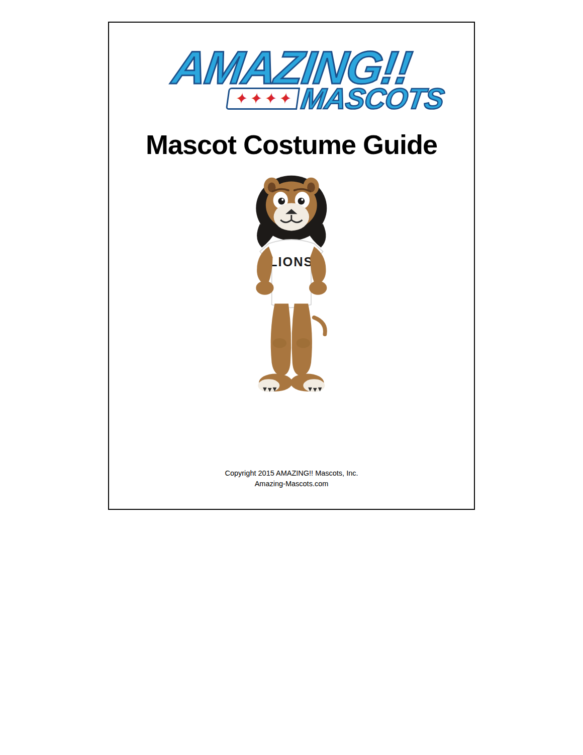AMAZING!!
✦ ✦ ✦ ✦
MASCOTS
Mascot Costume Guide
LIONS
Copyright 2015 AMAZING!! Mascots, Inc.
Amazing-Mascots.com